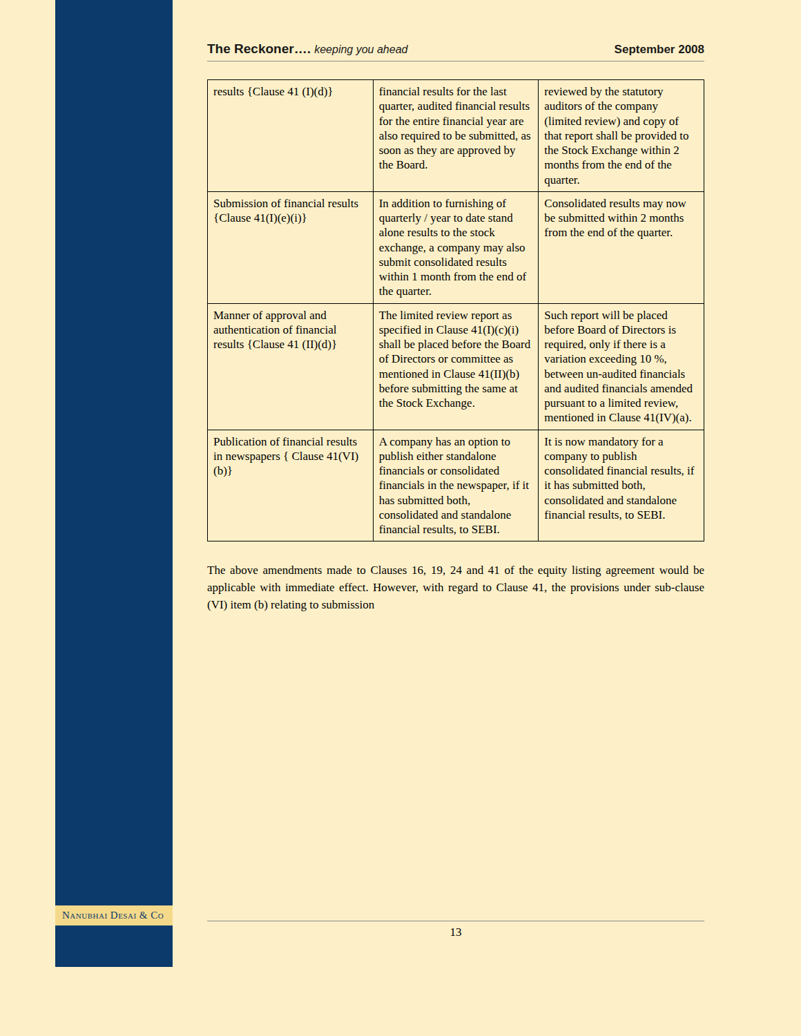Nanubhai Desai & Co
The Reckoner…. keeping you ahead
September 2008
| results {Clause 41 (I)(d)} | financial results for the last quarter, audited financial results for the entire financial year are also required to be submitted, as soon as they are approved by the Board. | reviewed by the statutory auditors of the company (limited review) and copy of that report shall be provided to the Stock Exchange within 2 months from the end of the quarter. |
| Submission of financial results {Clause 41(I)(e)(i)} | In addition to furnishing of quarterly / year to date stand alone results to the stock exchange, a company may also submit consolidated results within 1 month from the end of the quarter. | Consolidated results may now be submitted within 2 months from the end of the quarter. |
| Manner of approval and authentication of financial results {Clause 41 (II)(d)} | The limited review report as specified in Clause 41(I)(c)(i) shall be placed before the Board of Directors or committee as mentioned in Clause 41(II)(b) before submitting the same at the Stock Exchange. | Such report will be placed before Board of Directors is required, only if there is a variation exceeding 10 %, between un-audited financials and audited financials amended pursuant to a limited review, mentioned in Clause 41(IV)(a). |
| Publication of financial results in newspapers { Clause 41(VI)(b)} | A company has an option to publish either standalone financials or consolidated financials in the newspaper, if it has submitted both, consolidated and standalone financial results, to SEBI. | It is now mandatory for a company to publish consolidated financial results, if it has submitted both, consolidated and standalone financial results, to SEBI. |
The above amendments made to Clauses 16, 19, 24 and 41 of the equity listing agreement would be applicable with immediate effect. However, with regard to Clause 41, the provisions under sub-clause (VI) item (b) relating to submission
13